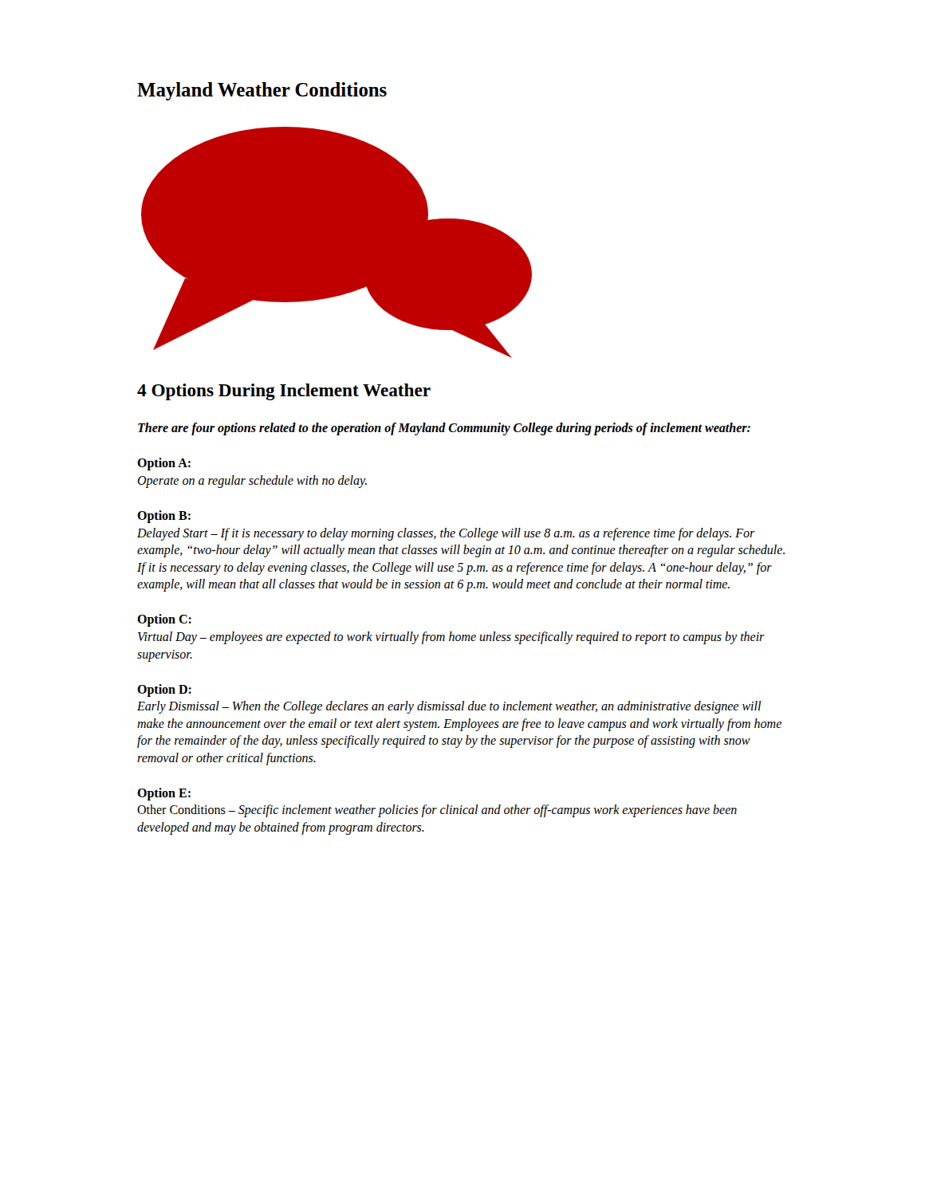Mayland Weather Conditions
4 Options During Inclement Weather
There are four options related to the operation of Mayland Community College during periods of inclement weather:
Option A: Operate on a regular schedule with no delay.
Option B: Delayed Start – If it is necessary to delay morning classes, the College will use 8 a.m. as a reference time for delays. For example, “two-hour delay” will actually mean that classes will begin at 10 a.m. and continue thereafter on a regular schedule. If it is necessary to delay evening classes, the College will use 5 p.m. as a reference time for delays. A “one-hour delay,” for example, will mean that all classes that would be in session at 6 p.m. would meet and conclude at their normal time.
Option C: Virtual Day – employees are expected to work virtually from home unless specifically required to report to campus by their supervisor.
Option D: Early Dismissal – When the College declares an early dismissal due to inclement weather, an administrative designee will make the announcement over the email or text alert system. Employees are free to leave campus and work virtually from home for the remainder of the day, unless specifically required to stay by the supervisor for the purpose of assisting with snow removal or other critical functions.
Option E: Other Conditions – Specific inclement weather policies for clinical and other off-campus work experiences have been developed and may be obtained from program directors.